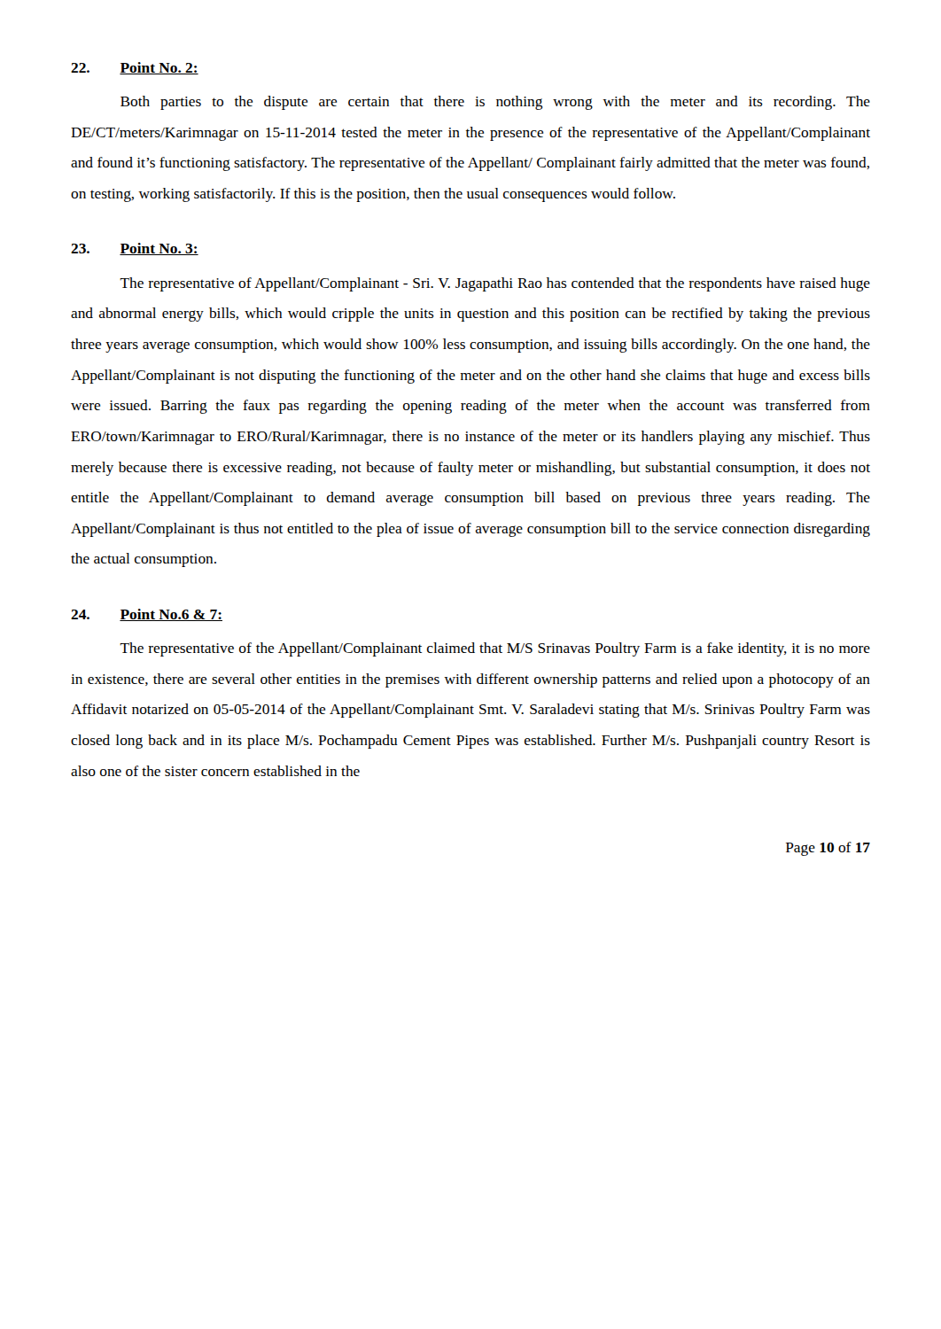22. Point No. 2:
Both parties to the dispute are certain that there is nothing wrong with the meter and its recording. The DE/CT/meters/Karimnagar on 15-11-2014 tested the meter in the presence of the representative of the Appellant/Complainant and found it’s functioning satisfactory. The representative of the Appellant/ Complainant fairly admitted that the meter was found, on testing, working satisfactorily. If this is the position, then the usual consequences would follow.
23. Point No. 3:
The representative of Appellant/Complainant - Sri. V. Jagapathi Rao has contended that the respondents have raised huge and abnormal energy bills, which would cripple the units in question and this position can be rectified by taking the previous three years average consumption, which would show 100% less consumption, and issuing bills accordingly. On the one hand, the Appellant/Complainant is not disputing the functioning of the meter and on the other hand she claims that huge and excess bills were issued. Barring the faux pas regarding the opening reading of the meter when the account was transferred from ERO/town/Karimnagar to ERO/Rural/Karimnagar, there is no instance of the meter or its handlers playing any mischief. Thus merely because there is excessive reading, not because of faulty meter or mishandling, but substantial consumption, it does not entitle the Appellant/Complainant to demand average consumption bill based on previous three years reading. The Appellant/Complainant is thus not entitled to the plea of issue of average consumption bill to the service connection disregarding the actual consumption.
24. Point No.6 & 7:
The representative of the Appellant/Complainant claimed that M/S Srinavas Poultry Farm is a fake identity, it is no more in existence, there are several other entities in the premises with different ownership patterns and relied upon a photocopy of an Affidavit notarized on 05-05-2014 of the Appellant/Complainant Smt. V. Saraladevi stating that M/s. Srinivas Poultry Farm was closed long back and in its place M/s. Pochampadu Cement Pipes was established. Further M/s. Pushpanjali country Resort is also one of the sister concern established in the
Page 10 of 17